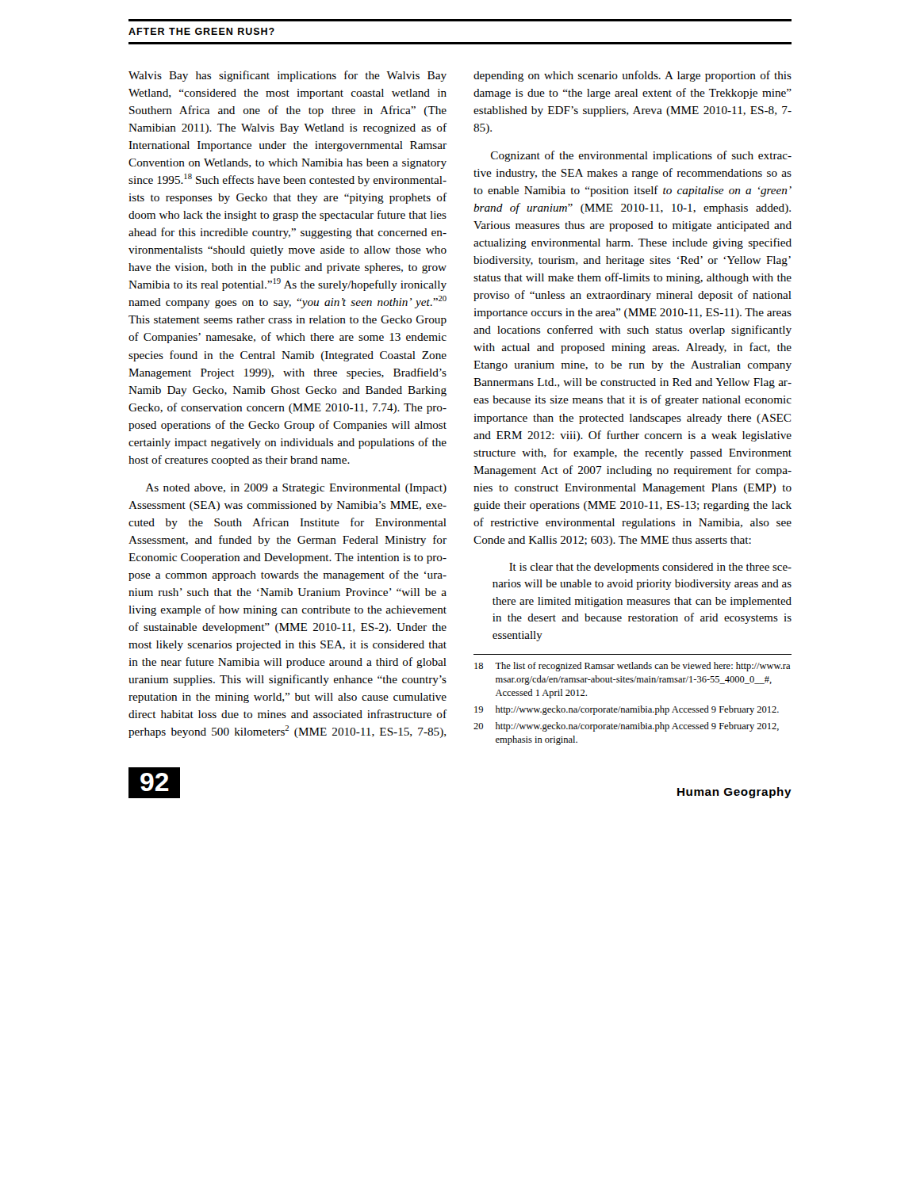After the Green Rush?
Walvis Bay has significant implications for the Walvis Bay Wetland, “considered the most important coastal wetland in Southern Africa and one of the top three in Africa” (The Namibian 2011). The Walvis Bay Wetland is recognized as of International Importance under the intergovernmental Ramsar Convention on Wetlands, to which Namibia has been a signatory since 1995.18 Such effects have been contested by environmentalists to responses by Gecko that they are “pitying prophets of doom who lack the insight to grasp the spectacular future that lies ahead for this incredible country,” suggesting that concerned environmentalists “should quietly move aside to allow those who have the vision, both in the public and private spheres, to grow Namibia to its real potential.”19 As the surely/hopefully ironically named company goes on to say, “you ain’t seen nothin’ yet.”20 This statement seems rather crass in relation to the Gecko Group of Companies’ namesake, of which there are some 13 endemic species found in the Central Namib (Integrated Coastal Zone Management Project 1999), with three species, Bradfield’s Namib Day Gecko, Namib Ghost Gecko and Banded Barking Gecko, of conservation concern (MME 2010-11, 7.74). The proposed operations of the Gecko Group of Companies will almost certainly impact negatively on individuals and populations of the host of creatures coopted as their brand name.
As noted above, in 2009 a Strategic Environmental (Impact) Assessment (SEA) was commissioned by Namibia’s MME, executed by the South African Institute for Environmental Assessment, and funded by the German Federal Ministry for Economic Cooperation and Development. The intention is to propose a common approach towards the management of the ‘uranium rush’ such that the ‘Namib Uranium Province’ “will be a living example of how mining can contribute to the achievement of sustainable development” (MME 2010-11, ES-2). Under the most likely scenarios projected in this SEA, it is considered that in the near future Namibia will produce around a third of global uranium supplies. This will significantly enhance “the country’s reputation in the mining world,” but will also cause cumulative direct habitat loss due to mines and associated infrastructure of perhaps beyond 500 kilometers2 (MME 2010-11, ES-15, 7-85), depending on which scenario unfolds. A large proportion of this damage is due to “the large areal extent of the Trekkopje mine” established by EDF’s suppliers, Areva (MME 2010-11, ES-8, 7-85).
Cognizant of the environmental implications of such extractive industry, the SEA makes a range of recommendations so as to enable Namibia to “position itself to capitalise on a ‘green’ brand of uranium” (MME 2010-11, 10-1, emphasis added). Various measures thus are proposed to mitigate anticipated and actualizing environmental harm. These include giving specified biodiversity, tourism, and heritage sites ‘Red’ or ‘Yellow Flag’ status that will make them off-limits to mining, although with the proviso of “unless an extraordinary mineral deposit of national importance occurs in the area” (MME 2010-11, ES-11). The areas and locations conferred with such status overlap significantly with actual and proposed mining areas. Already, in fact, the Etango uranium mine, to be run by the Australian company Bannermans Ltd., will be constructed in Red and Yellow Flag areas because its size means that it is of greater national economic importance than the protected landscapes already there (ASEC and ERM 2012: viii). Of further concern is a weak legislative structure with, for example, the recently passed Environment Management Act of 2007 including no requirement for companies to construct Environmental Management Plans (EMP) to guide their operations (MME 2010-11, ES-13; regarding the lack of restrictive environmental regulations in Namibia, also see Conde and Kallis 2012; 603). The MME thus asserts that:
It is clear that the developments considered in the three scenarios will be unable to avoid priority biodiversity areas and as there are limited mitigation measures that can be implemented in the desert and because restoration of arid ecosystems is essentially
18 The list of recognized Ramsar wetlands can be viewed here: http://www.ramsar.org/cda/en/ramsar-about-sites/main/ramsar/1-36-55_4000_0__#, Accessed 1 April 2012.
19 http://www.gecko.na/corporate/namibia.php Accessed 9 February 2012.
20 http://www.gecko.na/corporate/namibia.php Accessed 9 February 2012, emphasis in original.
92
Human Geography